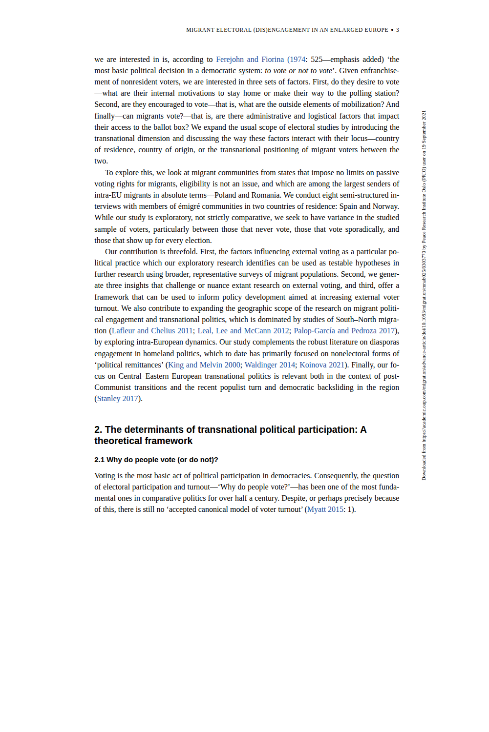Downloaded from https://academic.oup.com/migration/advance-article/doi/10.1093/migration/mnab025/6303770 by Peace Research Institute Oslo (PRIO) user on 19 September 2021
MIGRANT ELECTORAL (DIS)ENGAGEMENT IN AN ENLARGED EUROPE●3
we are interested in is, according to Ferejohn and Fiorina (1974: 525—emphasis added) ‘the most basic political decision in a democratic system: to vote or not to vote’. Given enfranchisement of nonresident voters, we are interested in three sets of factors. First, do they desire to vote—what are their internal motivations to stay home or make their way to the polling station? Second, are they encouraged to vote—that is, what are the outside elements of mobilization? And finally—can migrants vote?—that is, are there administrative and logistical factors that impact their access to the ballot box? We expand the usual scope of electoral studies by introducing the transnational dimension and discussing the way these factors interact with their locus—country of residence, country of origin, or the transnational positioning of migrant voters between the two.
To explore this, we look at migrant communities from states that impose no limits on passive voting rights for migrants, eligibility is not an issue, and which are among the largest senders of intra-EU migrants in absolute terms—Poland and Romania. We conduct eight semi-structured interviews with members of émigré communities in two countries of residence: Spain and Norway. While our study is exploratory, not strictly comparative, we seek to have variance in the studied sample of voters, particularly between those that never vote, those that vote sporadically, and those that show up for every election.
Our contribution is threefold. First, the factors influencing external voting as a particular political practice which our exploratory research identifies can be used as testable hypotheses in further research using broader, representative surveys of migrant populations. Second, we generate three insights that challenge or nuance extant research on external voting, and third, offer a framework that can be used to inform policy development aimed at increasing external voter turnout. We also contribute to expanding the geographic scope of the research on migrant political engagement and transnational politics, which is dominated by studies of South–North migration (Lafleur and Chelius 2011; Leal, Lee and McCann 2012; Palop-García and Pedroza 2017), by exploring intra-European dynamics. Our study complements the robust literature on diasporas engagement in homeland politics, which to date has primarily focused on nonelectoral forms of ‘political remittances’ (King and Melvin 2000; Waldinger 2014; Koinova 2021). Finally, our focus on Central–Eastern European transnational politics is relevant both in the context of post-Communist transitions and the recent populist turn and democratic backsliding in the region (Stanley 2017).
2. The determinants of transnational political participation: A theoretical framework
2.1 Why do people vote (or do not)?
Voting is the most basic act of political participation in democracies. Consequently, the question of electoral participation and turnout—‘Why do people vote?’—has been one of the most fundamental ones in comparative politics for over half a century. Despite, or perhaps precisely because of this, there is still no ‘accepted canonical model of voter turnout’ (Myatt 2015: 1).